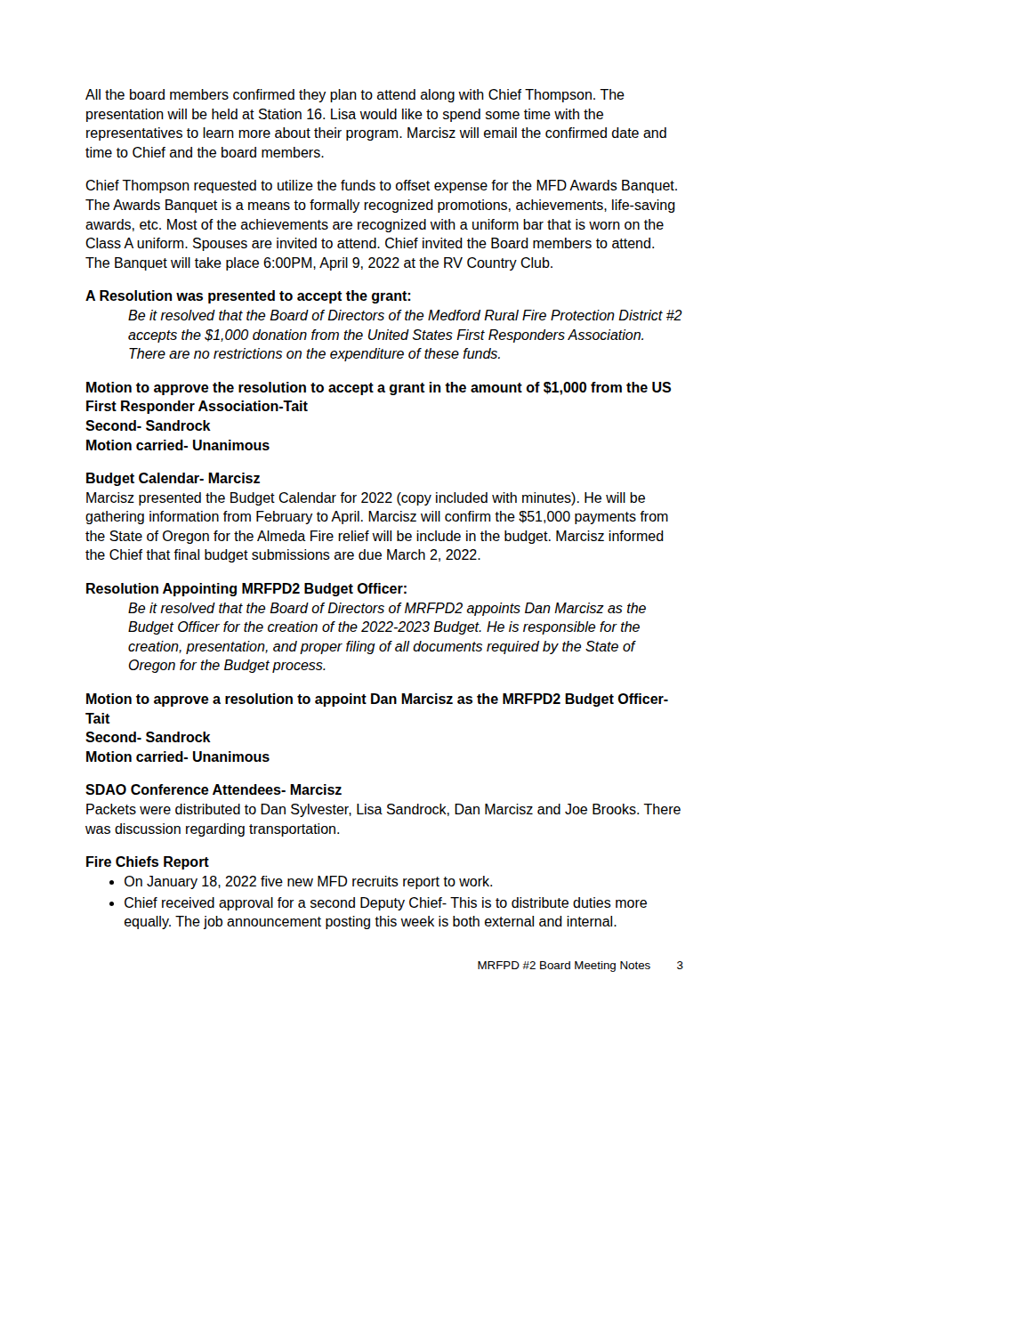All the board members confirmed they plan to attend along with Chief Thompson. The presentation will be held at Station 16. Lisa would like to spend some time with the representatives to learn more about their program. Marcisz will email the confirmed date and time to Chief and the board members.
Chief Thompson requested to utilize the funds to offset expense for the MFD Awards Banquet. The Awards Banquet is a means to formally recognized promotions, achievements, life-saving awards, etc. Most of the achievements are recognized with a uniform bar that is worn on the Class A uniform. Spouses are invited to attend. Chief invited the Board members to attend. The Banquet will take place 6:00PM, April 9, 2022 at the RV Country Club.
A Resolution was presented to accept the grant:
Be it resolved that the Board of Directors of the Medford Rural Fire Protection District #2 accepts the $1,000 donation from the United States First Responders Association. There are no restrictions on the expenditure of these funds.
Motion to approve the resolution to accept a grant in the amount of $1,000 from the US First Responder Association-Tait
Second- Sandrock
Motion carried- Unanimous
Budget Calendar- Marcisz
Marcisz presented the Budget Calendar for 2022 (copy included with minutes). He will be gathering information from February to April. Marcisz will confirm the $51,000 payments from the State of Oregon for the Almeda Fire relief will be include in the budget. Marcisz informed the Chief that final budget submissions are due March 2, 2022.
Resolution Appointing MRFPD2 Budget Officer:
Be it resolved that the Board of Directors of MRFPD2 appoints Dan Marcisz as the Budget Officer for the creation of the 2022-2023 Budget. He is responsible for the creation, presentation, and proper filing of all documents required by the State of Oregon for the Budget process.
Motion to approve a resolution to appoint Dan Marcisz as the MRFPD2 Budget Officer- Tait
Second- Sandrock
Motion carried- Unanimous
SDAO Conference Attendees- Marcisz
Packets were distributed to Dan Sylvester, Lisa Sandrock, Dan Marcisz and Joe Brooks. There was discussion regarding transportation.
Fire Chiefs Report
On January 18, 2022 five new MFD recruits report to work.
Chief received approval for a second Deputy Chief- This is to distribute duties more equally. The job announcement posting this week is both external and internal.
MRFPD #2 Board Meeting Notes3